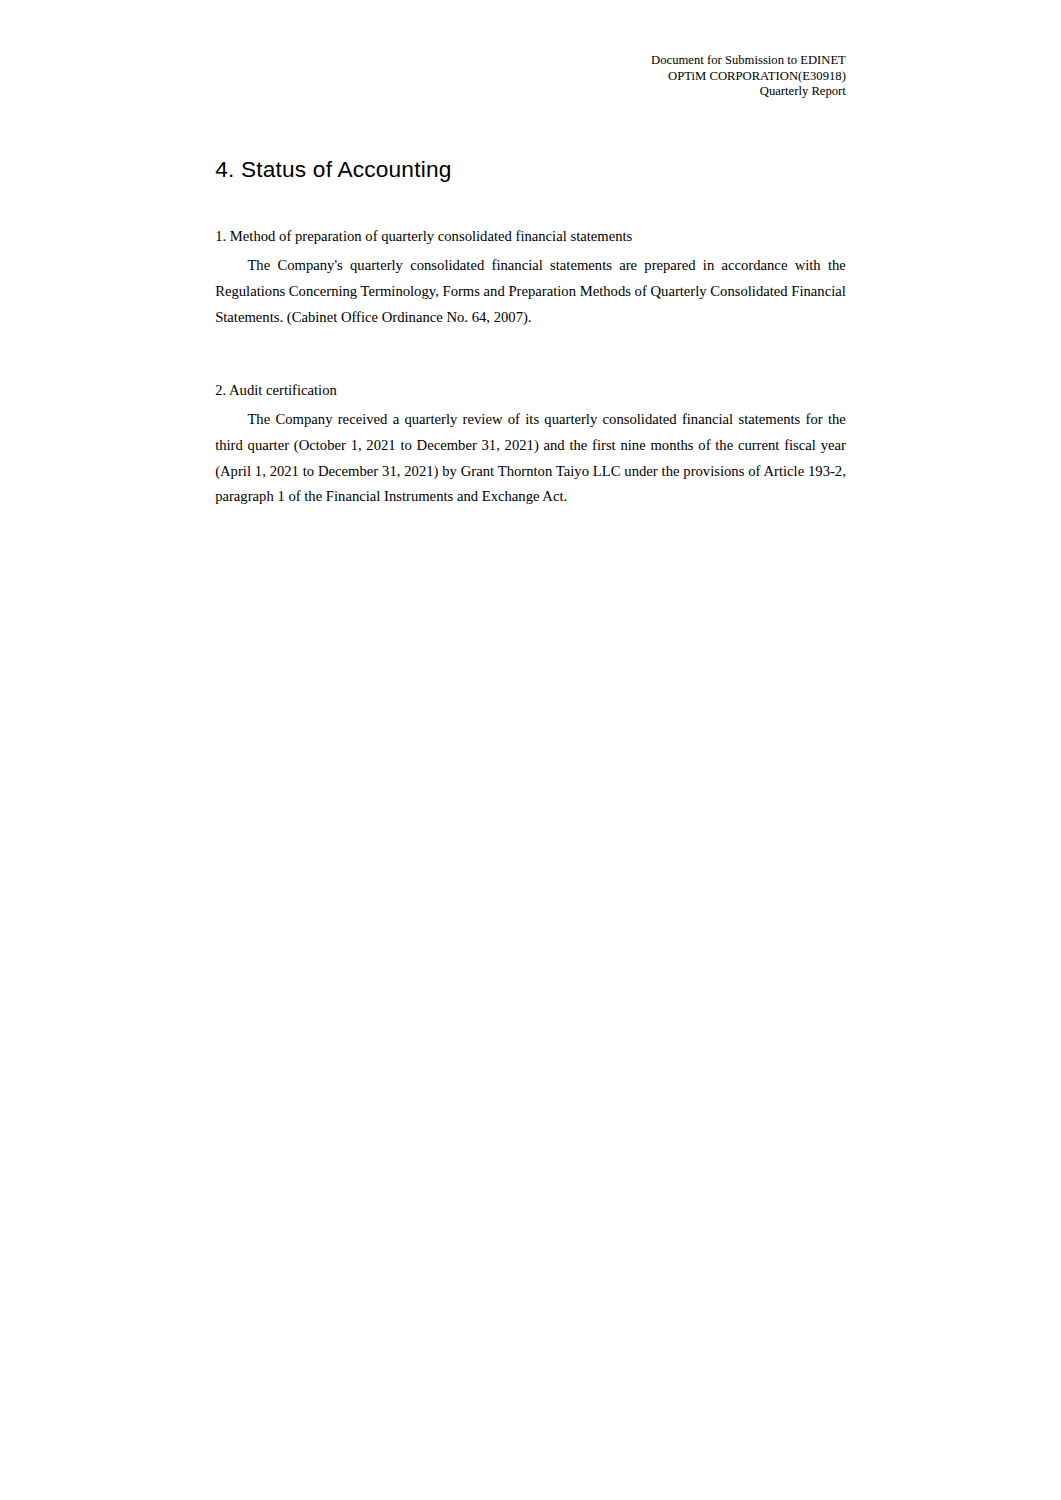Document for Submission to EDINET
OPTiM CORPORATION(E30918)
Quarterly Report
4. Status of Accounting
1. Method of preparation of quarterly consolidated financial statements
The Company's quarterly consolidated financial statements are prepared in accordance with the Regulations Concerning Terminology, Forms and Preparation Methods of Quarterly Consolidated Financial Statements. (Cabinet Office Ordinance No. 64, 2007).
2. Audit certification
The Company received a quarterly review of its quarterly consolidated financial statements for the third quarter (October 1, 2021 to December 31, 2021) and the first nine months of the current fiscal year (April 1, 2021 to December 31, 2021) by Grant Thornton Taiyo LLC under the provisions of Article 193-2, paragraph 1 of the Financial Instruments and Exchange Act.